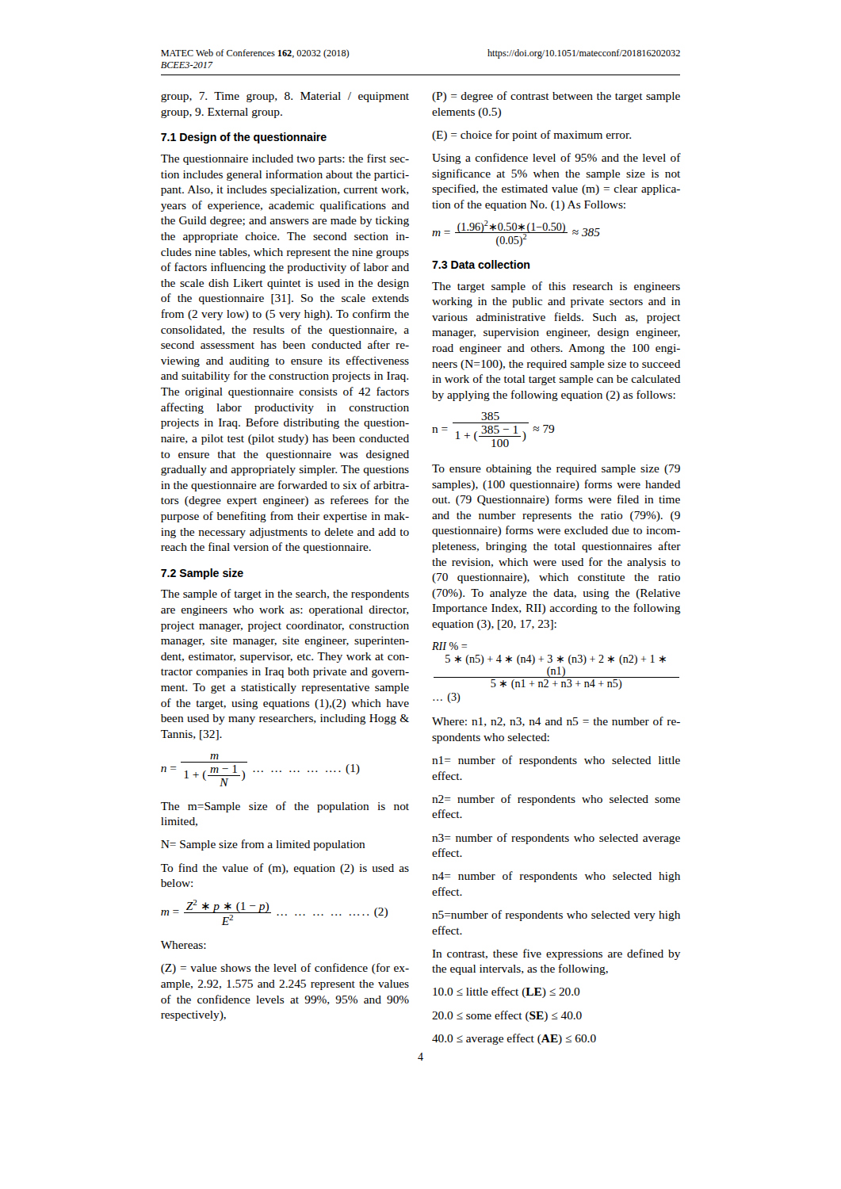MATEC Web of Conferences 162, 02032 (2018)
BCEE3-2017
https://doi.org/10.1051/matecconf/201816202032
group, 7. Time group, 8. Material / equipment group, 9. External group.
7.1 Design of the questionnaire
The questionnaire included two parts: the first section includes general information about the participant. Also, it includes specialization, current work, years of experience, academic qualifications and the Guild degree; and answers are made by ticking the appropriate choice. The second section includes nine tables, which represent the nine groups of factors influencing the productivity of labor and the scale dish Likert quintet is used in the design of the questionnaire [31]. So the scale extends from (2 very low) to (5 very high). To confirm the consolidated, the results of the questionnaire, a second assessment has been conducted after reviewing and auditing to ensure its effectiveness and suitability for the construction projects in Iraq. The original questionnaire consists of 42 factors affecting labor productivity in construction projects in Iraq. Before distributing the questionnaire, a pilot test (pilot study) has been conducted to ensure that the questionnaire was designed gradually and appropriately simpler. The questions in the questionnaire are forwarded to six of arbitrators (degree expert engineer) as referees for the purpose of benefiting from their expertise in making the necessary adjustments to delete and add to reach the final version of the questionnaire.
7.2 Sample size
The sample of target in the search, the respondents are engineers who work as: operational director, project manager, project coordinator, construction manager, site manager, site engineer, superintendent, estimator, supervisor, etc. They work at contractor companies in Iraq both private and government. To get a statistically representative sample of the target, using equations (1),(2) which have been used by many researchers, including Hogg & Tannis, [32].
n = m 1 + (m − 1 N) … … … … …. (1)
The m=Sample size of the population is not limited,
N= Sample size from a limited population
To find the value of (m), equation (2) is used as below:
m = Z 2 ∗ p ∗ (1 − p) E 2 … … … … ….. (2)
Whereas:
(Z) = value shows the level of confidence (for example, 2.92, 1.575 and 2.245 represent the values of the confidence levels at 99%, 95% and 90% respectively),
(P) = degree of contrast between the target sample elements (0.5)
(E) = choice for point of maximum error.
Using a confidence level of 95% and the level of significance at 5% when the sample size is not specified, the estimated value (m) = clear application of the equation No. (1) As Follows:
m = (1.96)2∗0.50∗(1−0.50) (0.05)2 ≈ 385
7.3 Data collection
The target sample of this research is engineers working in the public and private sectors and in various administrative fields. Such as, project manager, supervision engineer, design engineer, road engineer and others. Among the 100 engineers (N=100), the required sample size to succeed in work of the total target sample can be calculated by applying the following equation (2) as follows:
n = 385 1 + (385 − 1100) ≈ 79
To ensure obtaining the required sample size (79 samples), (100 questionnaire) forms were handed out. (79 Questionnaire) forms were filed in time and the number represents the ratio (79%). (9 questionnaire) forms were excluded due to incompleteness, bringing the total questionnaires after the revision, which were used for the analysis to (70 questionnaire), which constitute the ratio (70%). To analyze the data, using the (Relative Importance Index, RII) according to the following equation (3), [20, 17, 23]:
RII % = 5 ∗ (n5) + 4 ∗ (n4) + 3 ∗ (n3) + 2 ∗ (n2) + 1 ∗ (n1) 5 ∗ (n1 + n2 + n3 + n4 + n5) … (3)
Where: n1, n2, n3, n4 and n5 = the number of respondents who selected:
n1= number of respondents who selected little effect.
n2= number of respondents who selected some effect.
n3= number of respondents who selected average effect.
n4= number of respondents who selected high effect.
n5=number of respondents who selected very high effect.
In contrast, these five expressions are defined by the equal intervals, as the following,
10.0 ≤ little effect (LE) ≤ 20.0
20.0 ≤ some effect (SE) ≤ 40.0
40.0 ≤ average effect (AE) ≤ 60.0
4